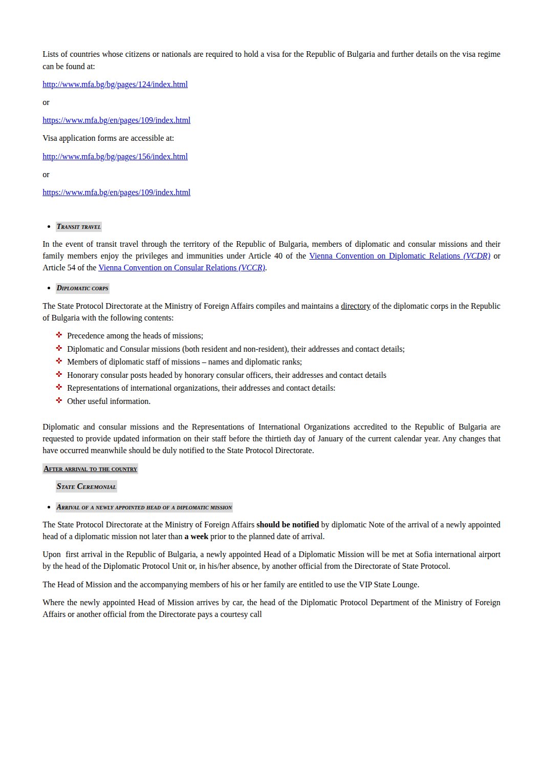Lists of countries whose citizens or nationals are required to hold a visa for the Republic of Bulgaria and further details on the visa regime can be found at:
http://www.mfa.bg/bg/pages/124/index.html
or
https://www.mfa.bg/en/pages/109/index.html
Visa application forms are accessible at:
http://www.mfa.bg/bg/pages/156/index.html
or
https://www.mfa.bg/en/pages/109/index.html
Transit travel
In the event of transit travel through the territory of the Republic of Bulgaria, members of diplomatic and consular missions and their family members enjoy the privileges and immunities under Article 40 of the Vienna Convention on Diplomatic Relations (VCDR) or Article 54 of the Vienna Convention on Consular Relations (VCCR).
Diplomatic corps
The State Protocol Directorate at the Ministry of Foreign Affairs compiles and maintains a directory of the diplomatic corps in the Republic of Bulgaria with the following contents:
Precedence among the heads of missions;
Diplomatic and Consular missions (both resident and non-resident), their addresses and contact details;
Members of diplomatic staff of missions – names and diplomatic ranks;
Honorary consular posts headed by honorary consular officers, their addresses and contact details
Representations of international organizations, their addresses and contact details:
Other useful information.
Diplomatic and consular missions and the Representations of International Organizations accredited to the Republic of Bulgaria are requested to provide updated information on their staff before the thirtieth day of January of the current calendar year. Any changes that have occurred meanwhile should be duly notified to the State Protocol Directorate.
After arrival to the country
State Ceremonial
Arrival of a newly appointed head of a diplomatic mission
The State Protocol Directorate at the Ministry of Foreign Affairs should be notified by diplomatic Note of the arrival of a newly appointed head of a diplomatic mission not later than a week prior to the planned date of arrival.
Upon first arrival in the Republic of Bulgaria, a newly appointed Head of a Diplomatic Mission will be met at Sofia international airport by the head of the Diplomatic Protocol Unit or, in his/her absence, by another official from the Directorate of State Protocol.
The Head of Mission and the accompanying members of his or her family are entitled to use the VIP State Lounge.
Where the newly appointed Head of Mission arrives by car, the head of the Diplomatic Protocol Department of the Ministry of Foreign Affairs or another official from the Directorate pays a courtesy call